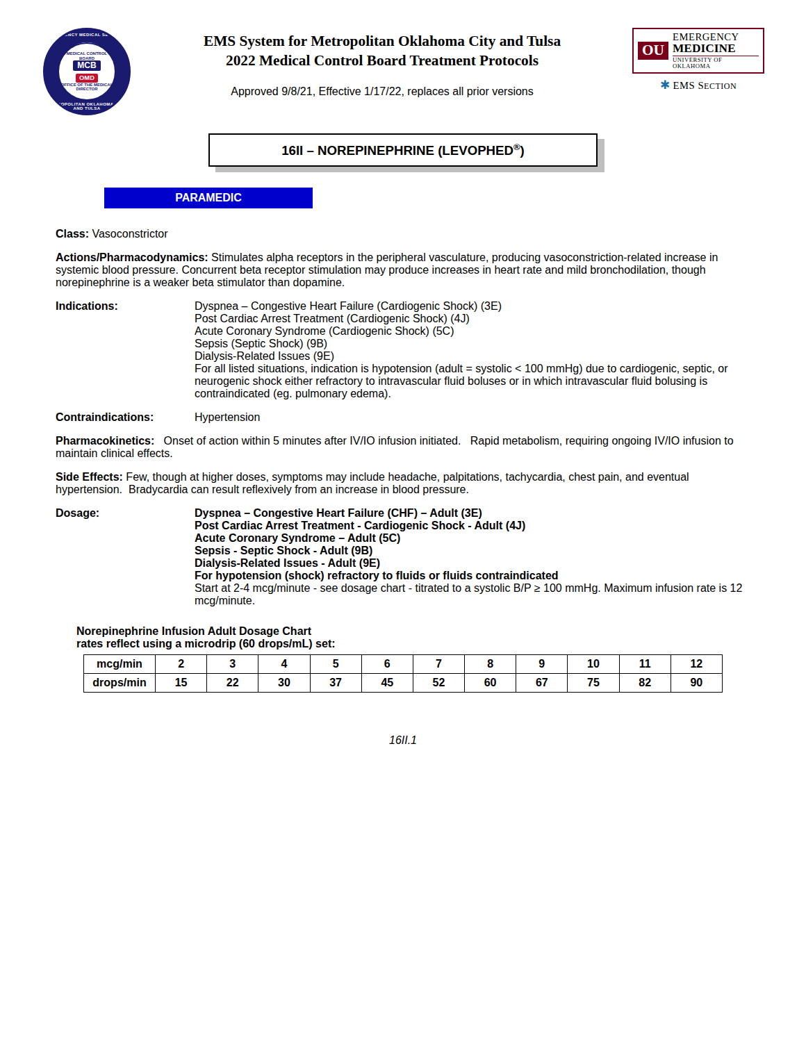EMERGENCY MEDICAL SERVICES
METROPOLITAN OKLAHOMA CITY AND TULSA
MEDICAL CONTROL BOARD
MCB
OMD
OFFICE OF THE MEDICAL DIRECTOR
EMS System for Metropolitan Oklahoma City and Tulsa
2022 Medical Control Board Treatment Protocols
Approved 9/8/21, Effective 1/17/22, replaces all prior versions
OU
EMERGENCY
MEDICINE
UNIVERSITY OF OKLAHOMA
✱ EMS SECTION
16II – NOREPINEPHRINE (LEVOPHED®)
PARAMEDIC
Class: Vasoconstrictor
Actions/Pharmacodynamics: Stimulates alpha receptors in the peripheral vasculature, producing vasoconstriction-related increase in systemic blood pressure. Concurrent beta receptor stimulation may produce increases in heart rate and mild bronchodilation, though norepinephrine is a weaker beta stimulator than dopamine.
Indications:
Dyspnea – Congestive Heart Failure (Cardiogenic Shock) (3E)
Post Cardiac Arrest Treatment (Cardiogenic Shock) (4J)
Acute Coronary Syndrome (Cardiogenic Shock) (5C)
Sepsis (Septic Shock) (9B)
Dialysis-Related Issues (9E)
For all listed situations, indication is hypotension (adult = systolic < 100 mmHg) due to cardiogenic, septic, or neurogenic shock either refractory to intravascular fluid boluses or in which intravascular fluid bolusing is contraindicated (eg. pulmonary edema).
Contraindications:
Hypertension
Pharmacokinetics: Onset of action within 5 minutes after IV/IO infusion initiated. Rapid metabolism, requiring ongoing IV/IO infusion to maintain clinical effects.
Side Effects: Few, though at higher doses, symptoms may include headache, palpitations, tachycardia, chest pain, and eventual hypertension. Bradycardia can result reflexively from an increase in blood pressure.
Dosage:
Dyspnea – Congestive Heart Failure (CHF) – Adult (3E)
Post Cardiac Arrest Treatment - Cardiogenic Shock - Adult (4J)
Acute Coronary Syndrome – Adult (5C)
Sepsis - Septic Shock - Adult (9B)
Dialysis-Related Issues - Adult (9E)
For hypotension (shock) refractory to fluids or fluids contraindicated
Start at 2-4 mcg/minute - see dosage chart - titrated to a systolic B/P ≥ 100 mmHg. Maximum infusion rate is 12 mcg/minute.
Norepinephrine Infusion Adult Dosage Chart
rates reflect using a microdrip (60 drops/mL) set:
| mcg/min | 2 | 3 | 4 | 5 | 6 | 7 | 8 | 9 | 10 | 11 | 12 |
| drops/min | 15 | 22 | 30 | 37 | 45 | 52 | 60 | 67 | 75 | 82 | 90 |
16II.1